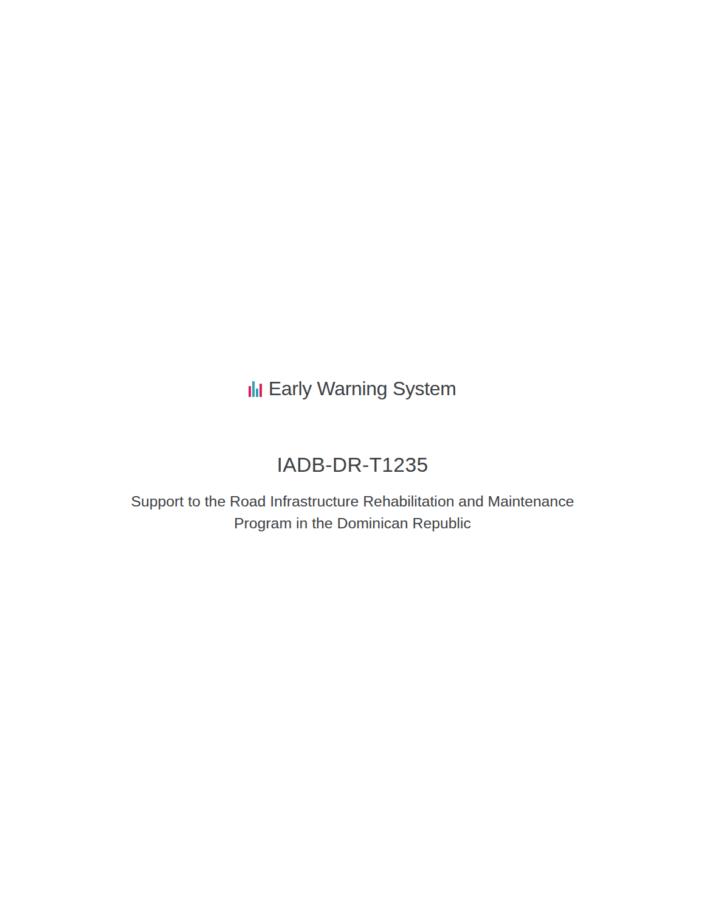Early Warning System
IADB-DR-T1235
Support to the Road Infrastructure Rehabilitation and Maintenance Program in the Dominican Republic